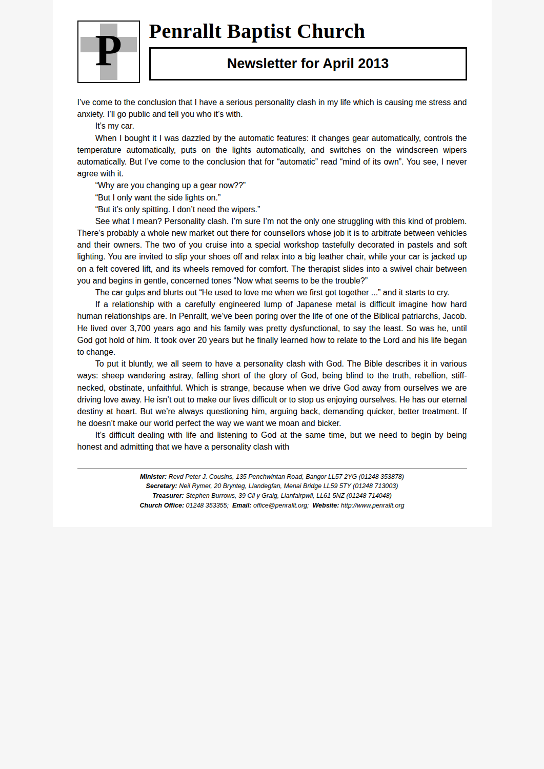P
Penrallt Baptist Church
Newsletter for April 2013
I’ve come to the conclusion that I have a serious personality clash in my life which is causing me stress and anxiety. I’ll go public and tell you who it’s with.
It’s my car.
When I bought it I was dazzled by the automatic features: it changes gear automatically, controls the temperature automatically, puts on the lights automatically, and switches on the windscreen wipers automatically. But I’ve come to the conclusion that for “automatic” read “mind of its own”. You see, I never agree with it.
“Why are you changing up a gear now??”
“But I only want the side lights on.”
“But it’s only spitting. I don’t need the wipers.”
See what I mean? Personality clash. I’m sure I’m not the only one struggling with this kind of problem. There’s probably a whole new market out there for counsellors whose job it is to arbitrate between vehicles and their owners. The two of you cruise into a special workshop tastefully decorated in pastels and soft lighting. You are invited to slip your shoes off and relax into a big leather chair, while your car is jacked up on a felt covered lift, and its wheels removed for comfort. The therapist slides into a swivel chair between you and begins in gentle, concerned tones “Now what seems to be the trouble?”
The car gulps and blurts out “He used to love me when we first got together ...” and it starts to cry.
If a relationship with a carefully engineered lump of Japanese metal is difficult imagine how hard human relationships are. In Penrallt, we’ve been poring over the life of one of the Biblical patriarchs, Jacob. He lived over 3,700 years ago and his family was pretty dysfunctional, to say the least. So was he, until God got hold of him. It took over 20 years but he finally learned how to relate to the Lord and his life began to change.
To put it bluntly, we all seem to have a personality clash with God. The Bible describes it in various ways: sheep wandering astray, falling short of the glory of God, being blind to the truth, rebellion, stiff-necked, obstinate, unfaithful. Which is strange, because when we drive God away from ourselves we are driving love away. He isn’t out to make our lives difficult or to stop us enjoying ourselves. He has our eternal destiny at heart. But we’re always questioning him, arguing back, demanding quicker, better treatment. If he doesn’t make our world perfect the way we want we moan and bicker.
It’s difficult dealing with life and listening to God at the same time, but we need to begin by being honest and admitting that we have a personality clash with
Minister: Revd Peter J. Cousins, 135 Penchwintan Road, Bangor LL57 2YG (01248 353878)
Secretary: Neil Rymer, 20 Brynteg, Llandegfan, Menai Bridge LL59 5TY (01248 713003)
Treasurer: Stephen Burrows, 39 Cil y Graig, Llanfairpwll, LL61 5NZ (01248 714048)
Church Office: 01248 353355; Email: office@penrallt.org; Website: http://www.penrallt.org